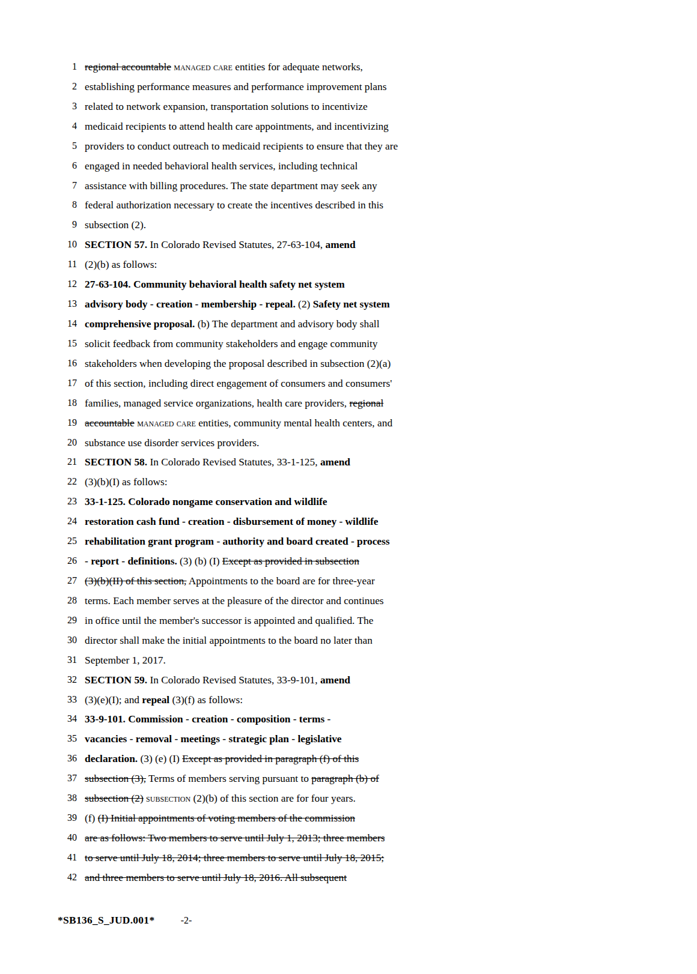regional accountable managed care entities for adequate networks,
establishing performance measures and performance improvement plans
related to network expansion, transportation solutions to incentivize
medicaid recipients to attend health care appointments, and incentivizing
providers to conduct outreach to medicaid recipients to ensure that they are
engaged in needed behavioral health services, including technical
assistance with billing procedures. The state department may seek any
federal authorization necessary to create the incentives described in this
subsection (2).
SECTION 57. In Colorado Revised Statutes, 27-63-104, amend
(2)(b) as follows:
27-63-104. Community behavioral health safety net system
advisory body - creation - membership - repeal. (2) Safety net system
comprehensive proposal. (b) The department and advisory body shall
solicit feedback from community stakeholders and engage community
stakeholders when developing the proposal described in subsection (2)(a)
of this section, including direct engagement of consumers and consumers'
families, managed service organizations, health care providers, regional
accountable managed care entities, community mental health centers, and
substance use disorder services providers.
SECTION 58. In Colorado Revised Statutes, 33-1-125, amend
(3)(b)(I) as follows:
33-1-125. Colorado nongame conservation and wildlife
restoration cash fund - creation - disbursement of money - wildlife
rehabilitation grant program - authority and board created - process
- report - definitions. (3) (b) (I) Except as provided in subsection
(3)(b)(II) of this section, Appointments to the board are for three-year
terms. Each member serves at the pleasure of the director and continues
in office until the member's successor is appointed and qualified. The
director shall make the initial appointments to the board no later than
September 1, 2017.
SECTION 59. In Colorado Revised Statutes, 33-9-101, amend
(3)(e)(I); and repeal (3)(f) as follows:
33-9-101. Commission - creation - composition - terms -
vacancies - removal - meetings - strategic plan - legislative
declaration. (3) (e) (I) Except as provided in paragraph (f) of this
subsection (3), Terms of members serving pursuant to paragraph (b) of
subsection (2) subsection (2)(b) of this section are for four years.
(f) (I) Initial appointments of voting members of the commission
are as follows: Two members to serve until July 1, 2013; three members
to serve until July 18, 2014; three members to serve until July 18, 2015;
and three members to serve until July 18, 2016. All subsequent
*SB136_S_JUD.001* -2-